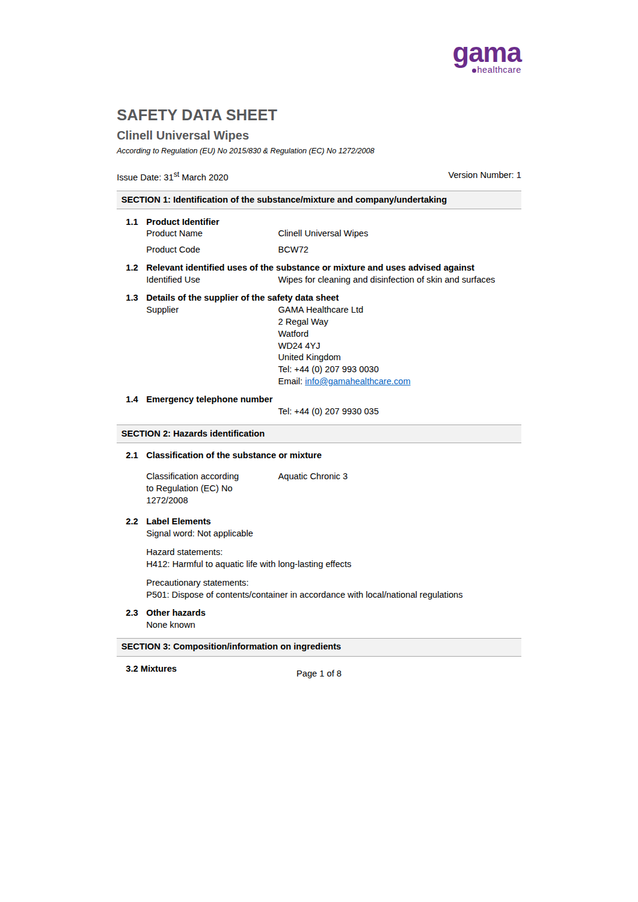gama
healthcare
SAFETY DATA SHEET
Clinell Universal Wipes
According to Regulation (EU) No 2015/830 & Regulation (EC) No 1272/2008
Issue Date: 31st March 2020 Version Number: 1
SECTION 1: Identification of the substance/mixture and company/undertaking
1.1
Product Identifier
Product Name
Clinell Universal Wipes
Product Code
BCW72
1.2
Relevant identified uses of the substance or mixture and uses advised against
Identified Use
Wipes for cleaning and disinfection of skin and surfaces
1.3
Details of the supplier of the safety data sheet
Supplier
GAMA Healthcare Ltd
2 Regal Way
Watford
WD24 4YJ
United Kingdom
Tel: +44 (0) 207 993 0030
Email: info@gamahealthcare.com
1.4
Emergency telephone number
Tel: +44 (0) 207 9930 035
SECTION 2: Hazards identification
2.1
Classification of the substance or mixture
Classification according
to Regulation (EC) No
1272/2008
Aquatic Chronic 3
2.2
Label Elements
Signal word: Not applicable
Hazard statements:
H412: Harmful to aquatic life with long-lasting effects
Precautionary statements:
P501: Dispose of contents/container in accordance with local/national regulations
2.3
Other hazards
None known
SECTION 3: Composition/information on ingredients
3.2 Mixtures
Page 1 of 8